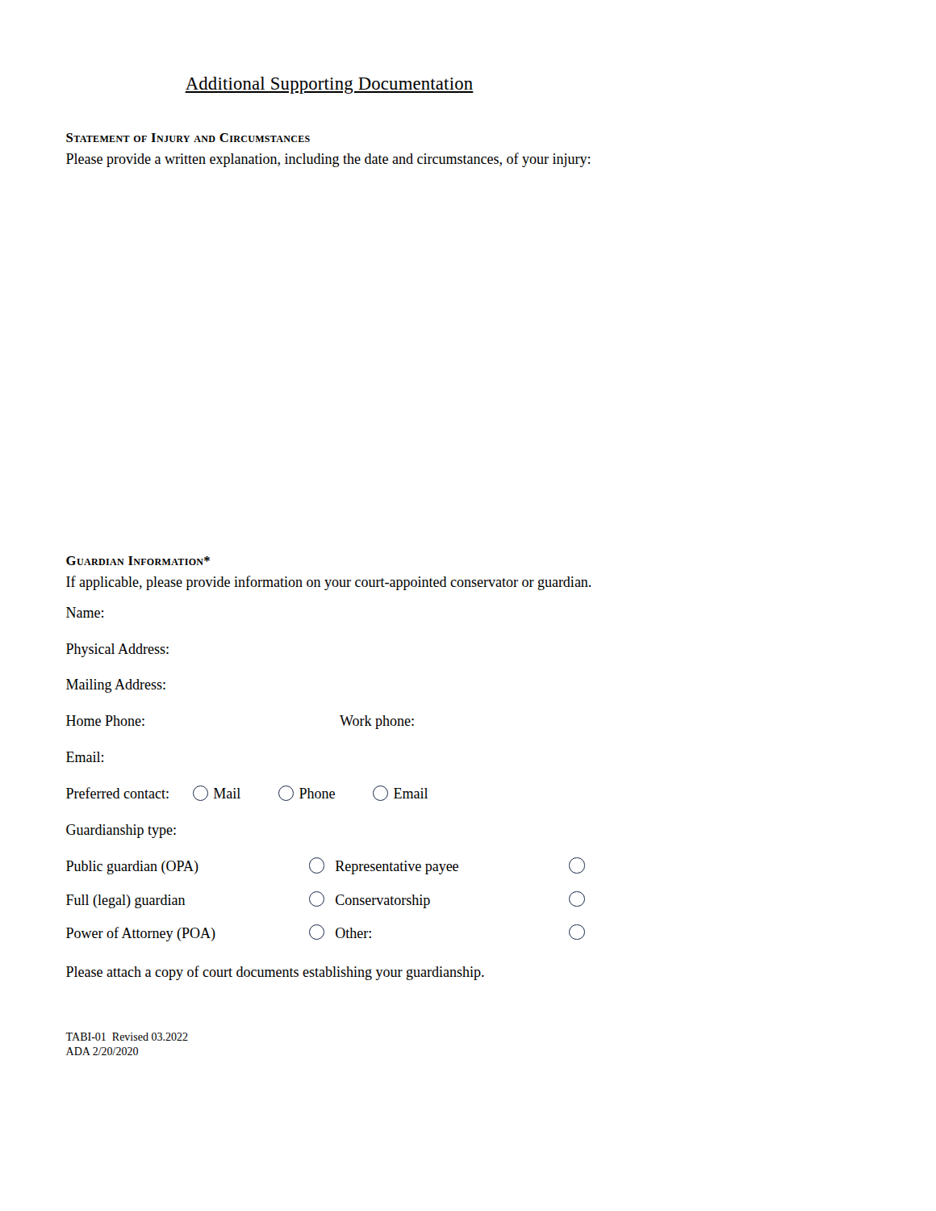Additional Supporting Documentation
Statement of Injury and Circumstances
Please provide a written explanation, including the date and circumstances, of your injury:
Guardian Information*
If applicable, please provide information on your court-appointed conservator or guardian.
Name:
Physical Address:
Mailing Address:
Home Phone:
Work phone:
Email:
Preferred contact: Mail Phone Email
Guardianship type:
Public guardian (OPA)
Representative payee
Full (legal) guardian
Conservatorship
Power of Attorney (POA)
Other:
Please attach a copy of court documents establishing your guardianship.
TABI-01 Revised 03.2022
ADA 2/20/2020